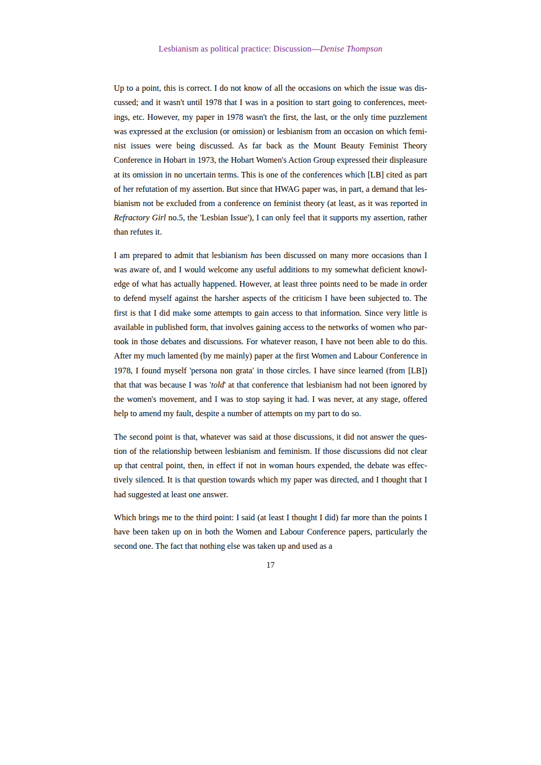Lesbianism as political practice: Discussion—Denise Thompson
Up to a point, this is correct. I do not know of all the occasions on which the issue was discussed; and it wasn't until 1978 that I was in a position to start going to conferences, meetings, etc. However, my paper in 1978 wasn't the first, the last, or the only time puzzlement was expressed at the exclusion (or omission) or lesbianism from an occasion on which feminist issues were being discussed. As far back as the Mount Beauty Feminist Theory Conference in Hobart in 1973, the Hobart Women's Action Group expressed their displeasure at its omission in no uncertain terms. This is one of the conferences which [LB] cited as part of her refutation of my assertion. But since that HWAG paper was, in part, a demand that lesbianism not be excluded from a conference on feminist theory (at least, as it was reported in Refractory Girl no.5, the 'Lesbian Issue'), I can only feel that it supports my assertion, rather than refutes it.
I am prepared to admit that lesbianism has been discussed on many more occasions than I was aware of, and I would welcome any useful additions to my somewhat deficient knowledge of what has actually happened. However, at least three points need to be made in order to defend myself against the harsher aspects of the criticism I have been subjected to. The first is that I did make some attempts to gain access to that information. Since very little is available in published form, that involves gaining access to the networks of women who partook in those debates and discussions. For whatever reason, I have not been able to do this. After my much lamented (by me mainly) paper at the first Women and Labour Conference in 1978, I found myself 'persona non grata' in those circles. I have since learned (from [LB]) that that was because I was 'told' at that conference that lesbianism had not been ignored by the women's movement, and I was to stop saying it had. I was never, at any stage, offered help to amend my fault, despite a number of attempts on my part to do so.
The second point is that, whatever was said at those discussions, it did not answer the question of the relationship between lesbianism and feminism. If those discussions did not clear up that central point, then, in effect if not in woman hours expended, the debate was effectively silenced. It is that question towards which my paper was directed, and I thought that I had suggested at least one answer.
Which brings me to the third point: I said (at least I thought I did) far more than the points I have been taken up on in both the Women and Labour Conference papers, particularly the second one. The fact that nothing else was taken up and used as a
17